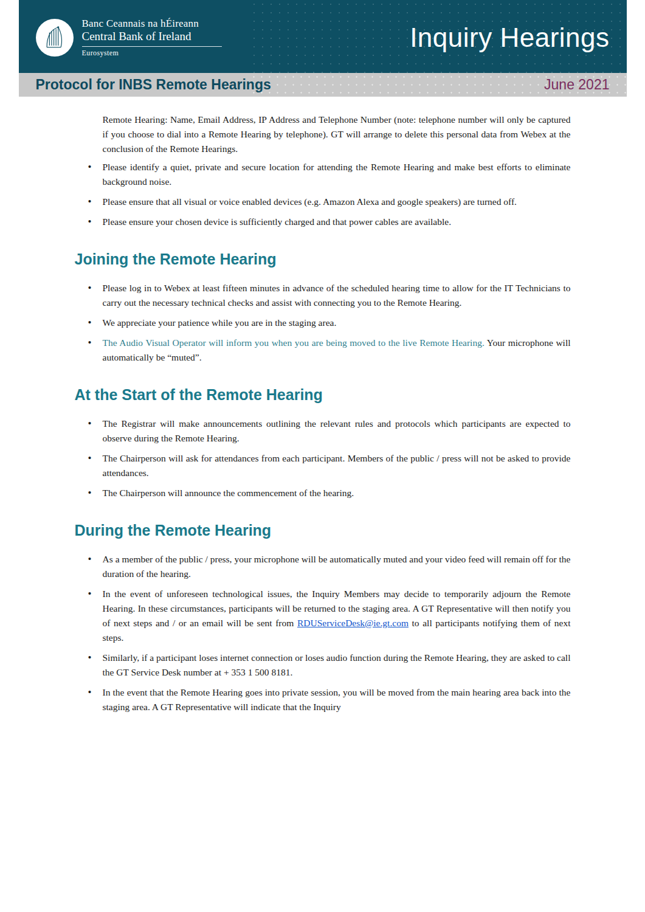Banc Ceannais na hÉireann Central Bank of Ireland Eurosystem
Inquiry Hearings
Protocol for INBS Remote Hearings
June 2021
Remote Hearing: Name, Email Address, IP Address and Telephone Number (note: telephone number will only be captured if you choose to dial into a Remote Hearing by telephone). GT will arrange to delete this personal data from Webex at the conclusion of the Remote Hearings.
Please identify a quiet, private and secure location for attending the Remote Hearing and make best efforts to eliminate background noise.
Please ensure that all visual or voice enabled devices (e.g. Amazon Alexa and google speakers) are turned off.
Please ensure your chosen device is sufficiently charged and that power cables are available.
Joining the Remote Hearing
Please log in to Webex at least fifteen minutes in advance of the scheduled hearing time to allow for the IT Technicians to carry out the necessary technical checks and assist with connecting you to the Remote Hearing.
We appreciate your patience while you are in the staging area.
The Audio Visual Operator will inform you when you are being moved to the live Remote Hearing. Your microphone will automatically be “muted”.
At the Start of the Remote Hearing
The Registrar will make announcements outlining the relevant rules and protocols which participants are expected to observe during the Remote Hearing.
The Chairperson will ask for attendances from each participant. Members of the public / press will not be asked to provide attendances.
The Chairperson will announce the commencement of the hearing.
During the Remote Hearing
As a member of the public / press, your microphone will be automatically muted and your video feed will remain off for the duration of the hearing.
In the event of unforeseen technological issues, the Inquiry Members may decide to temporarily adjourn the Remote Hearing. In these circumstances, participants will be returned to the staging area. A GT Representative will then notify you of next steps and / or an email will be sent from RDUServiceDesk@ie.gt.com to all participants notifying them of next steps.
Similarly, if a participant loses internet connection or loses audio function during the Remote Hearing, they are asked to call the GT Service Desk number at + 353 1 500 8181.
In the event that the Remote Hearing goes into private session, you will be moved from the main hearing area back into the staging area. A GT Representative will indicate that the Inquiry